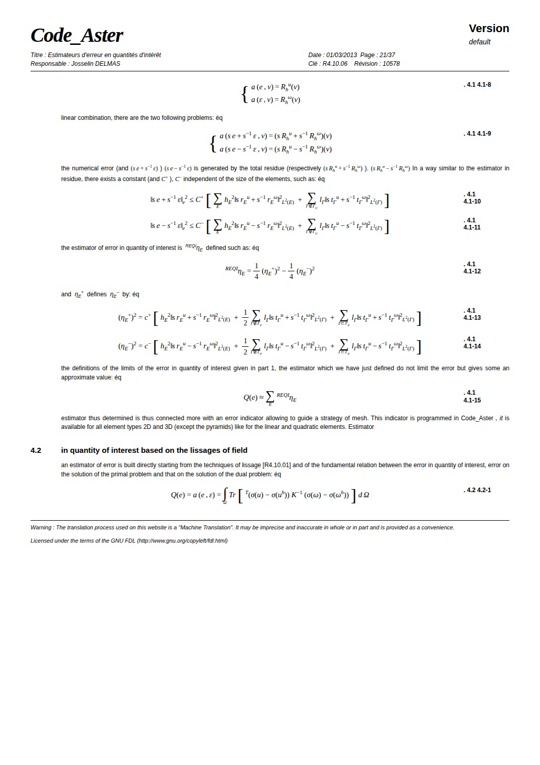Version
default
Code_Aster
| Titre : Estimateurs d'erreur en quantités d'intérêt | Date : 01/03/2013 Page : 21/37 |
| Responsable : Josselin DELMAS | Clé : R4.10.06 Révision : 10578 |
{
a (e , v) = Rhu(v)
a (ε , v) = Rhω(v)
. 4.1 4.1-8
linear combination, there are the two following problems: éq
{
a (s e + s−1 ε , v) = (s Rhu + s−1 Rhω)(v)
a (s e − s−1 ε , v) = (s Rhu − s−1 Rhω)(v)
. 4.1 4.1-9
the numerical error (and (s e + s−1 ε) ) (s e − s−1 ε) is generated by the total residue (respectively (s Rhu + s−1 Rhω) ). (s Rhu − s−1 Rhω) In a way similar to the estimator in residue, there exists a constant (and C+ ), C− independent of the size of the elements, such as: éq
‖s e + s−1 ε‖e2 ≤ C+ [ ∑E hE2‖s rEu + s−1 rEω‖2L2(E) + ∑Γ∉ΓU lΓ‖s tΓu + s−1 tΓω‖2L2(Γ) ]
. 4.1
4.1-10
‖s e − s−1 ε‖e2 ≤ C− [ ∑E hE2‖s rEu − s−1 rEω‖2L2(E) + ∑Γ∉ΓU lΓ‖s tΓu − s−1 tΓω‖2L2(Γ) ]
. 4.1
4.1-11
the estimator of error in quantity of interest is REQIηE defined such as: éq
REQIηE = 14 (ηE+)2 − 14 (ηE−)2
. 4.1
4.1-12
and ηE+ defines ηE− by: éq
(ηE+)2 = c+ [ hE2‖s rEu + s−1 rEω‖2L2(E) + 12 ∑Γ∉ΓF lΓ‖s tΓu + s−1 tΓω‖2L2(Γ) + ∑Γ⊂ΓF lΓ‖s tΓu + s−1 tΓω‖2L2(Γ) ]
. 4.1
4.1-13
(ηE−)2 = c− [ hE2‖s rEu − s−1 rEω‖2L2(E) + 12 ∑Γ∉ΓF lΓ‖s tΓu − s−1 tΓω‖2L2(Γ) + ∑Γ⊂ΓF lΓ‖s tΓu − s−1 tΓω‖2L2(Γ) ]
. 4.1
4.1-14
the definitions of the limits of the error in quantity of interest given in part 1, the estimator which we have just defined do not limit the error but gives some an approximate value: éq
Q(e) ≈ ∑E REQIηE
. 4.1
4.1-15
estimator thus determined is thus connected more with an error indicator allowing to guide a strategy of mesh. This indicator is programmed in Code_Aster , it is available for all element types 2D and 3D (except the pyramids) like for the linear and quadratic elements. Estimator
4.2in quantity of interest based on the lissages of field
an estimator of error is built directly starting from the techniques of lissage [R4.10.01] and of the fundamental relation between the error in quantity of interest, error on the solution of the primal problem and that on the solution of the dual problem: éq
Q(e) = a (e , ε) = ∫Ω Tr [ T(σ(u) − σ(uh)) K−1 (σ(ω) − σ(ωh)) ] d Ω
. 4.2 4.2-1
Warning : The translation process used on this website is a "Machine Translation". It may be imprecise and inaccurate in whole or in part and is provided as a convenience.
Licensed under the terms of the GNU FDL (http://www.gnu.org/copyleft/fdl.html)